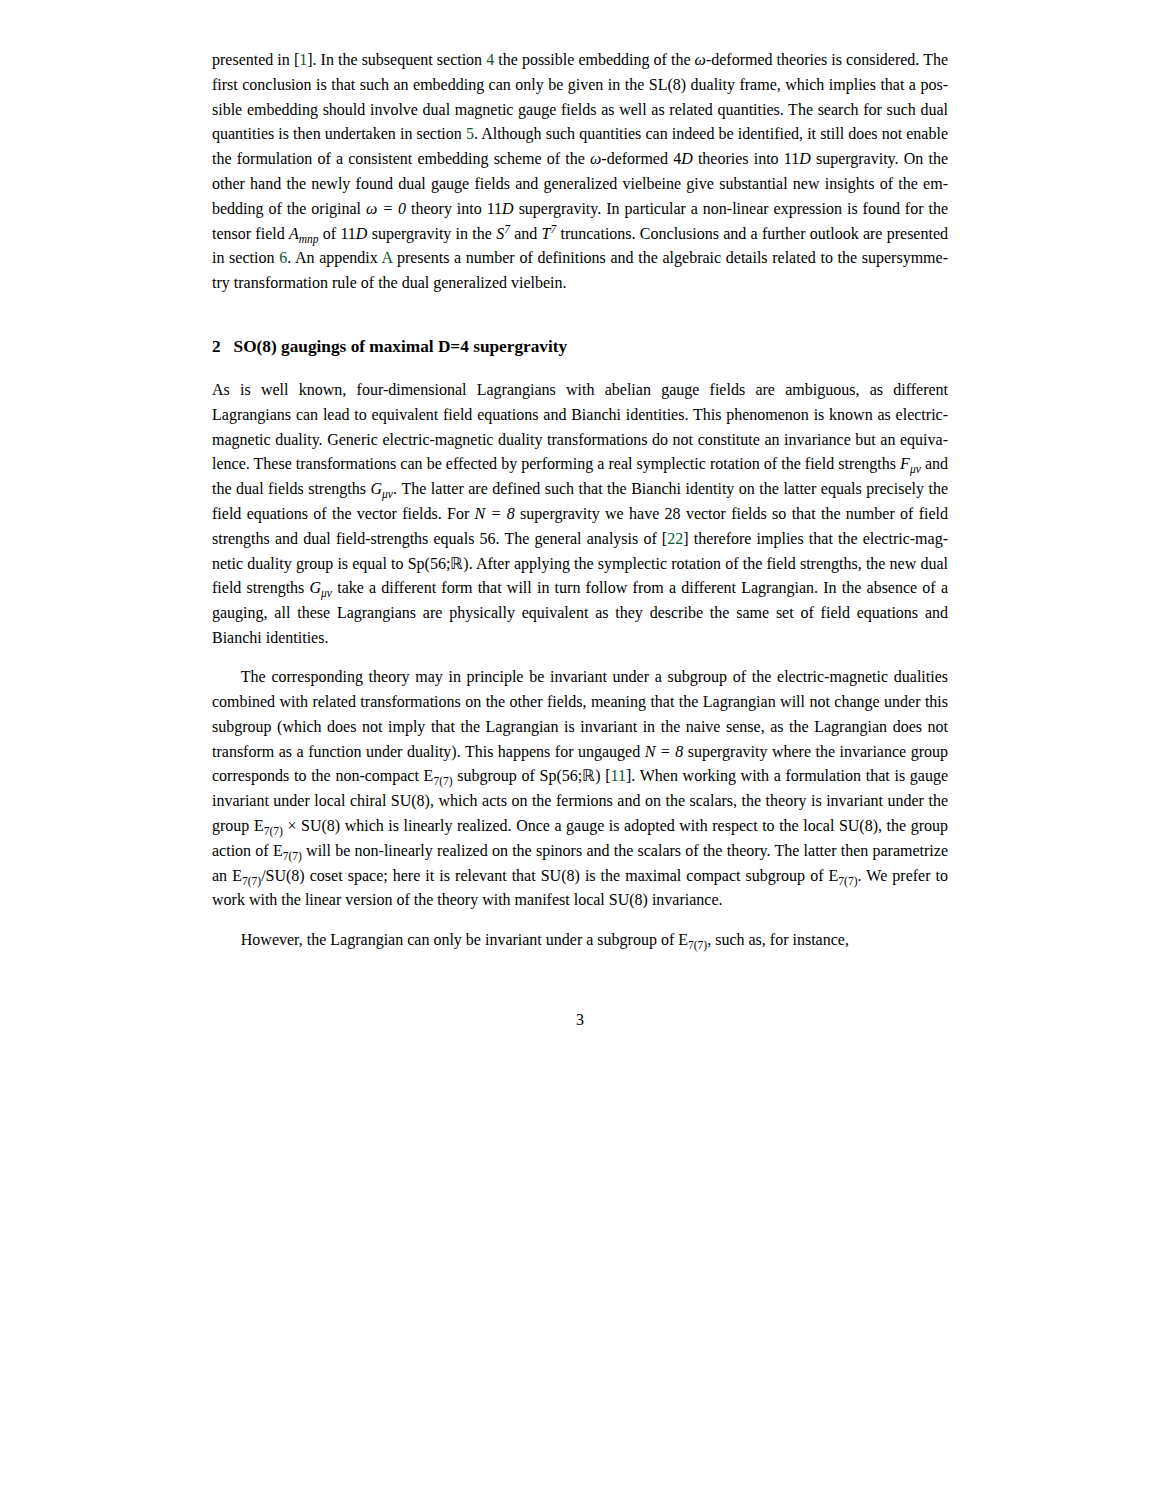presented in [1]. In the subsequent section 4 the possible embedding of the ω-deformed theories is considered. The first conclusion is that such an embedding can only be given in the SL(8) duality frame, which implies that a possible embedding should involve dual magnetic gauge fields as well as related quantities. The search for such dual quantities is then undertaken in section 5. Although such quantities can indeed be identified, it still does not enable the formulation of a consistent embedding scheme of the ω-deformed 4D theories into 11D supergravity. On the other hand the newly found dual gauge fields and generalized vielbeine give substantial new insights of the embedding of the original ω = 0 theory into 11D supergravity. In particular a non-linear expression is found for the tensor field Amnp of 11D supergravity in the S7 and T7 truncations. Conclusions and a further outlook are presented in section 6. An appendix A presents a number of definitions and the algebraic details related to the supersymmetry transformation rule of the dual generalized vielbein.
2 SO(8) gaugings of maximal D=4 supergravity
As is well known, four-dimensional Lagrangians with abelian gauge fields are ambiguous, as different Lagrangians can lead to equivalent field equations and Bianchi identities. This phenomenon is known as electric-magnetic duality. Generic electric-magnetic duality transformations do not constitute an invariance but an equivalence. These transformations can be effected by performing a real symplectic rotation of the field strengths Fμν and the dual fields strengths Gμν. The latter are defined such that the Bianchi identity on the latter equals precisely the field equations of the vector fields. For N = 8 supergravity we have 28 vector fields so that the number of field strengths and dual field-strengths equals 56. The general analysis of [22] therefore implies that the electric-magnetic duality group is equal to Sp(56;ℝ). After applying the symplectic rotation of the field strengths, the new dual field strengths Gμν take a different form that will in turn follow from a different Lagrangian. In the absence of a gauging, all these Lagrangians are physically equivalent as they describe the same set of field equations and Bianchi identities.
The corresponding theory may in principle be invariant under a subgroup of the electric-magnetic dualities combined with related transformations on the other fields, meaning that the Lagrangian will not change under this subgroup (which does not imply that the Lagrangian is invariant in the naive sense, as the Lagrangian does not transform as a function under duality). This happens for ungauged N = 8 supergravity where the invariance group corresponds to the non-compact E7(7) subgroup of Sp(56;ℝ) [11]. When working with a formulation that is gauge invariant under local chiral SU(8), which acts on the fermions and on the scalars, the theory is invariant under the group E7(7) × SU(8) which is linearly realized. Once a gauge is adopted with respect to the local SU(8), the group action of E7(7) will be non-linearly realized on the spinors and the scalars of the theory. The latter then parametrize an E7(7)/SU(8) coset space; here it is relevant that SU(8) is the maximal compact subgroup of E7(7). We prefer to work with the linear version of the theory with manifest local SU(8) invariance.
However, the Lagrangian can only be invariant under a subgroup of E7(7), such as, for instance,
3